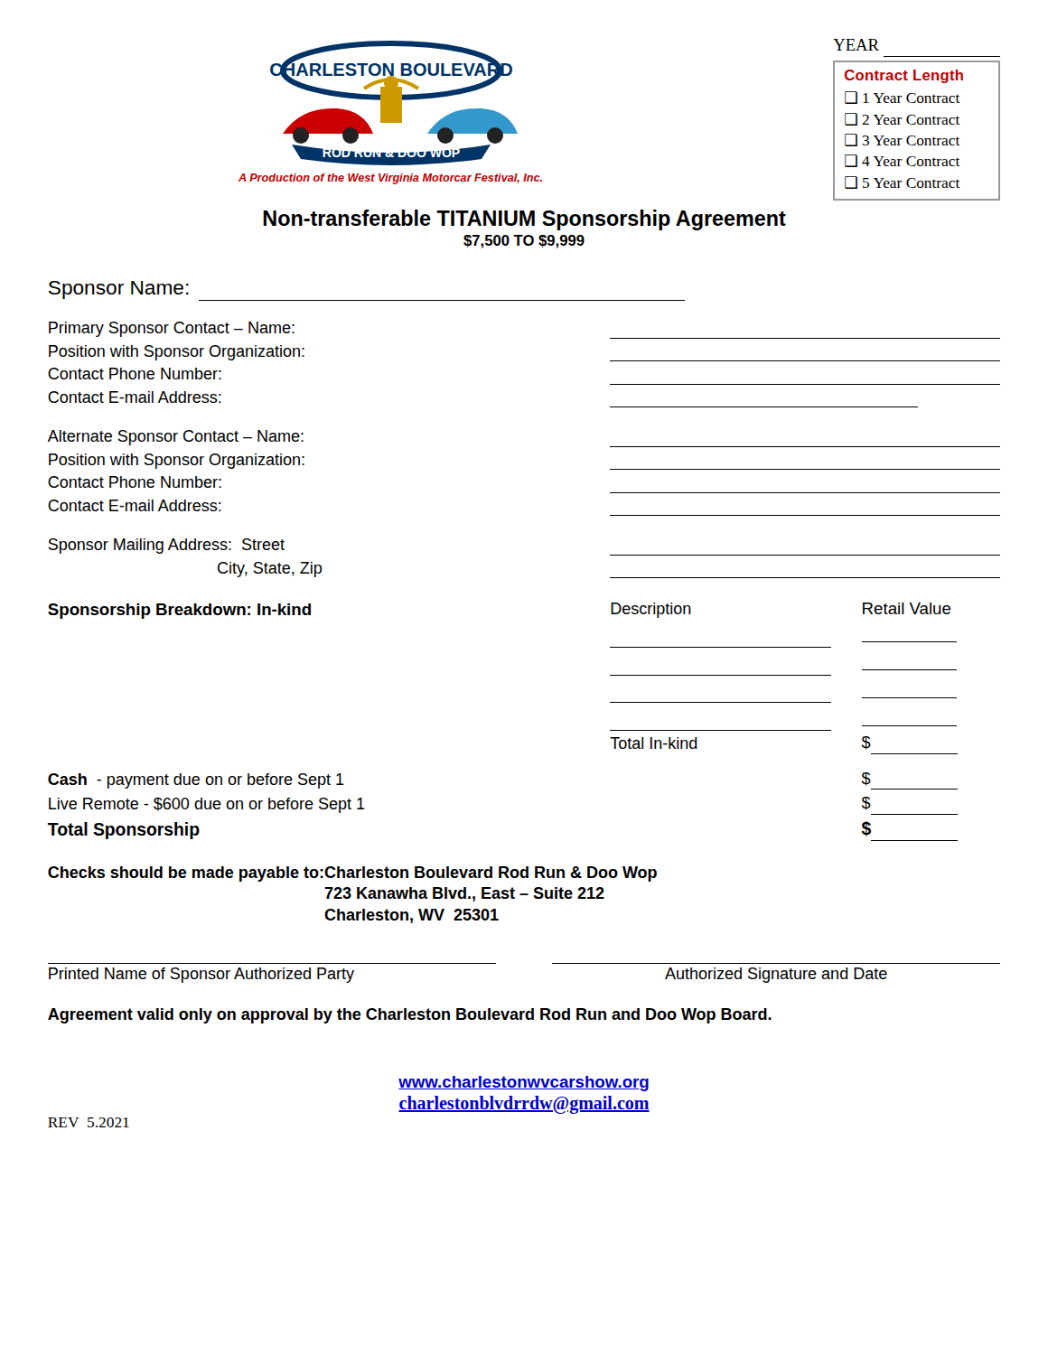A Production of the West Virginia Motorcar Festival, Inc.
YEAR
Contract Length
❑ 1 Year Contract
❑ 2 Year Contract
❑ 3 Year Contract
❑ 4 Year Contract
❑ 5 Year Contract
Non-transferable TITANIUM Sponsorship Agreement
$7,500 TO $9,999
Sponsor Name:
| Primary Sponsor Contact – Name: | |
| Position with Sponsor Organization: | |
| Contact Phone Number: | |
| Contact E-mail Address: | |
| Alternate Sponsor Contact – Name: | |
| Position with Sponsor Organization: | |
| Contact Phone Number: | |
| Contact E-mail Address: | |
| Sponsor Mailing Address: Street | |
| City, State, Zip | |
| Sponsorship Breakdown: In-kind | Description | Retail Value |
| | Total In-kind | $ |
| Cash - payment due on or before Sept 1 | $ |
| Live Remote - $600 due on or before Sept 1 | $ |
| Total Sponsorship | $ |
| Checks should be made payable to: | Charleston Boulevard Rod Run & Doo Wop 723 Kanawha Blvd., East – Suite 212 Charleston, WV 25301 |
| Printed Name of Sponsor Authorized Party | | Authorized Signature and Date |
Agreement valid only on approval by the Charleston Boulevard Rod Run and Doo Wop Board.
REV 5.2021
www.charlestonwvcarshow.org
charlestonblvdrrdw@gmail.com